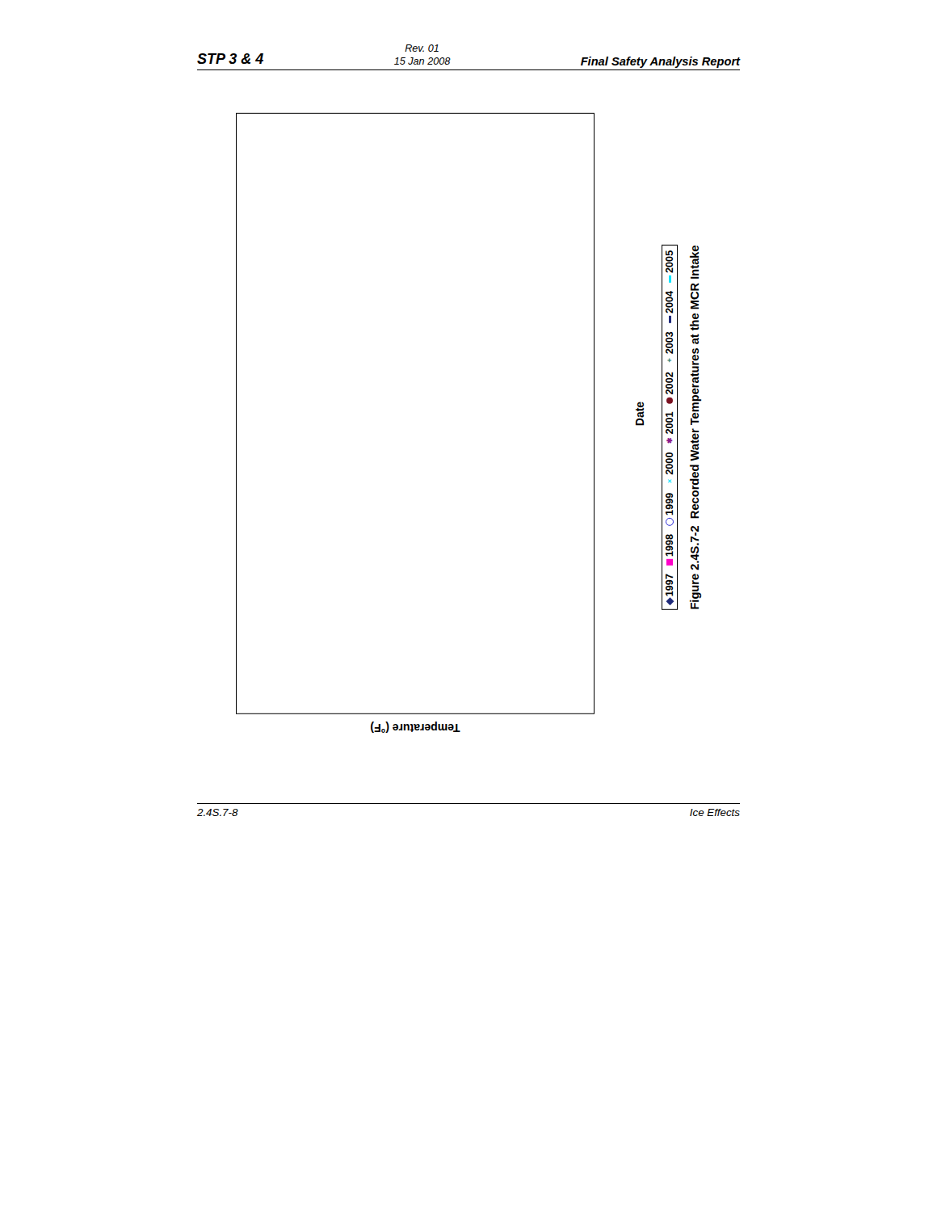STP 3 & 4
Rev. 01
15 Jan 2008
Final Safety Analysis Report
Temperature (°F)
Date
1997 1998 1999 ×2000 ✱2001 2002 +2003 2004 2005
Figure 2.4S.7-2 Recorded Water Temperatures at the MCR Intake
2.4S.7-8
Ice Effects